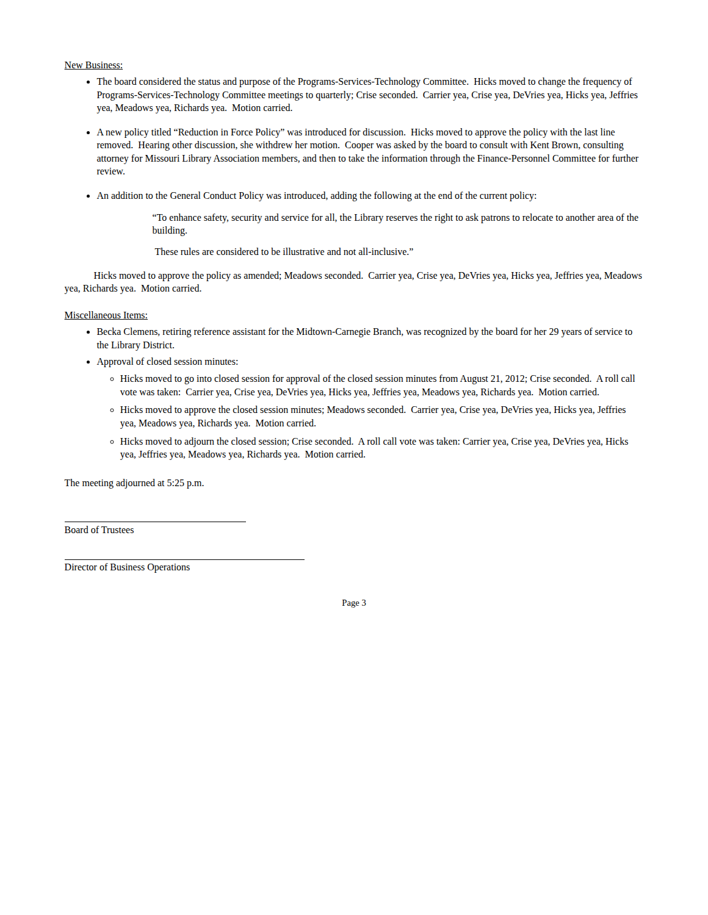New Business:
The board considered the status and purpose of the Programs-Services-Technology Committee. Hicks moved to change the frequency of Programs-Services-Technology Committee meetings to quarterly; Crise seconded. Carrier yea, Crise yea, DeVries yea, Hicks yea, Jeffries yea, Meadows yea, Richards yea. Motion carried.
A new policy titled “Reduction in Force Policy” was introduced for discussion. Hicks moved to approve the policy with the last line removed. Hearing other discussion, she withdrew her motion. Cooper was asked by the board to consult with Kent Brown, consulting attorney for Missouri Library Association members, and then to take the information through the Finance-Personnel Committee for further review.
An addition to the General Conduct Policy was introduced, adding the following at the end of the current policy:
“To enhance safety, security and service for all, the Library reserves the right to ask patrons to relocate to another area of the building.
These rules are considered to be illustrative and not all-inclusive.”
Hicks moved to approve the policy as amended; Meadows seconded. Carrier yea, Crise yea, DeVries yea, Hicks yea, Jeffries yea, Meadows yea, Richards yea. Motion carried.
Miscellaneous Items:
Becka Clemens, retiring reference assistant for the Midtown-Carnegie Branch, was recognized by the board for her 29 years of service to the Library District.
Approval of closed session minutes:
Hicks moved to go into closed session for approval of the closed session minutes from August 21, 2012; Crise seconded. A roll call vote was taken: Carrier yea, Crise yea, DeVries yea, Hicks yea, Jeffries yea, Meadows yea, Richards yea. Motion carried.
Hicks moved to approve the closed session minutes; Meadows seconded. Carrier yea, Crise yea, DeVries yea, Hicks yea, Jeffries yea, Meadows yea, Richards yea. Motion carried.
Hicks moved to adjourn the closed session; Crise seconded. A roll call vote was taken: Carrier yea, Crise yea, DeVries yea, Hicks yea, Jeffries yea, Meadows yea, Richards yea. Motion carried.
The meeting adjourned at 5:25 p.m.
Board of Trustees
Director of Business Operations
Page 3